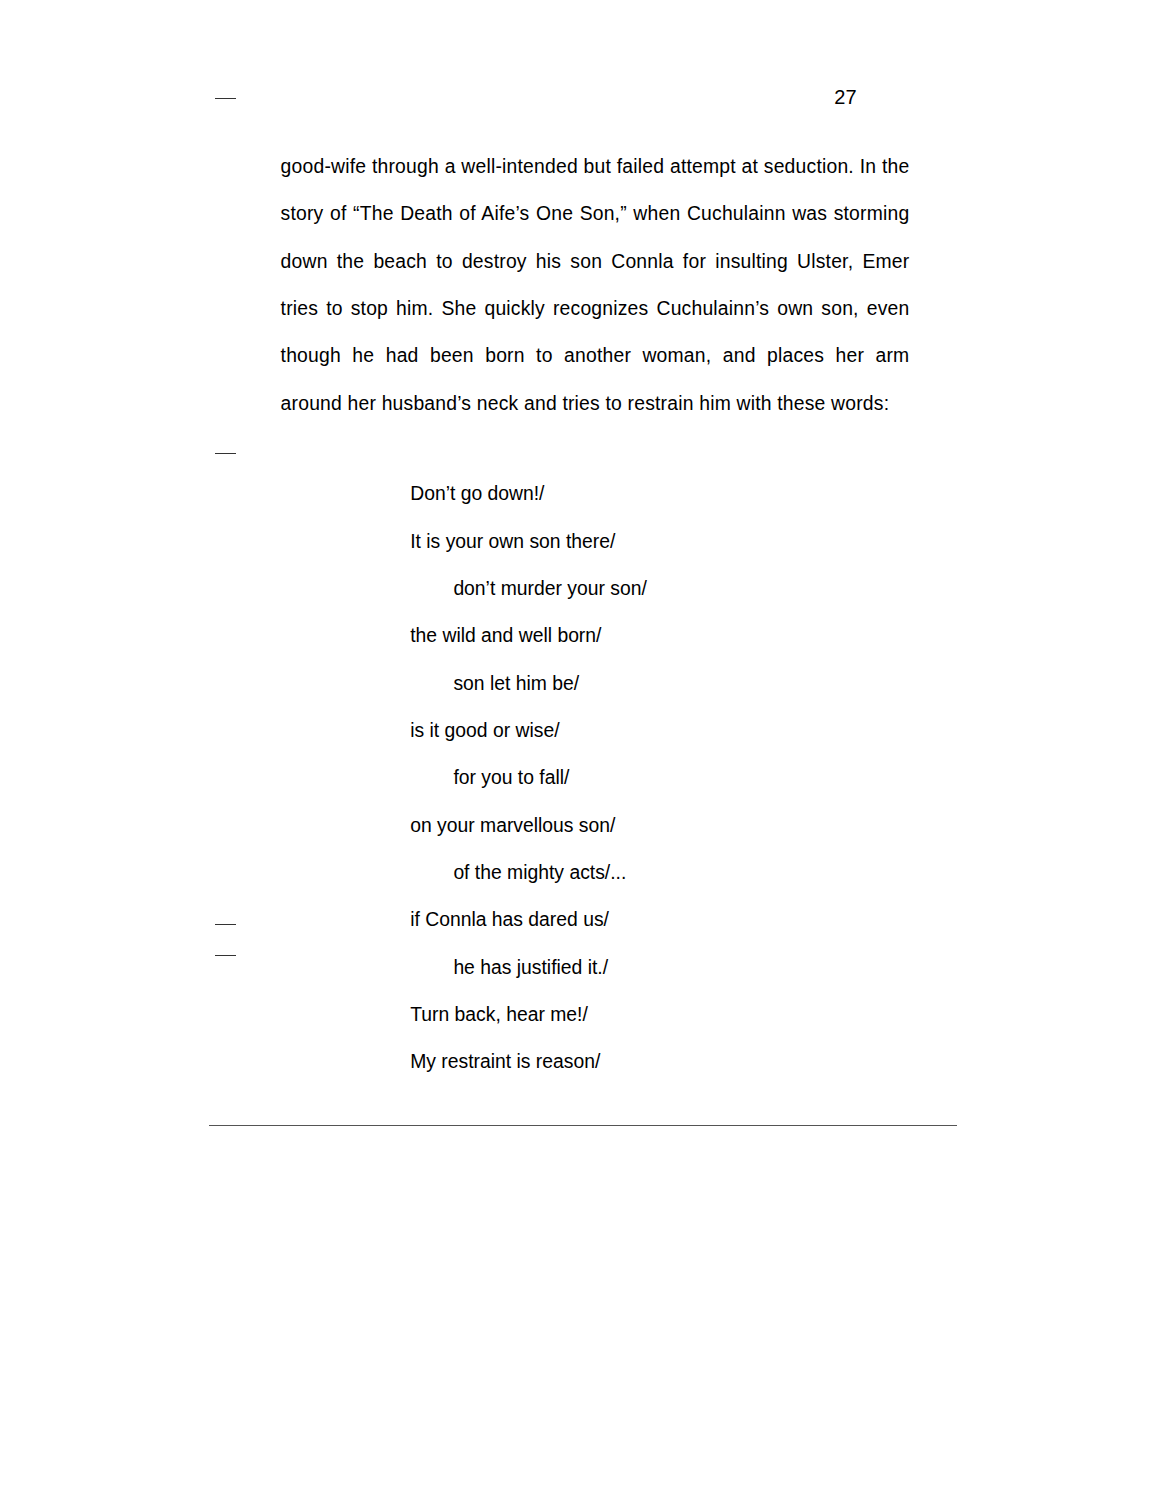27
good-wife through a well-intended but failed attempt at seduction. In the story of “The Death of Aife’s One Son,” when Cuchulainn was storming down the beach to destroy his son Connla for insulting Ulster, Emer tries to stop him. She quickly recognizes Cuchulainn’s own son, even though he had been born to another woman, and places her arm around her husband’s neck and tries to restrain him with these words:
Don’t go down!/
It is your own son there/
don’t murder your son/
the wild and well born/
son let him be/
is it good or wise/
for you to fall/
on your marvellous son/
of the mighty acts/...
if Connla has dared us/
he has justified it./
Turn back, hear me!/
My restraint is reason/